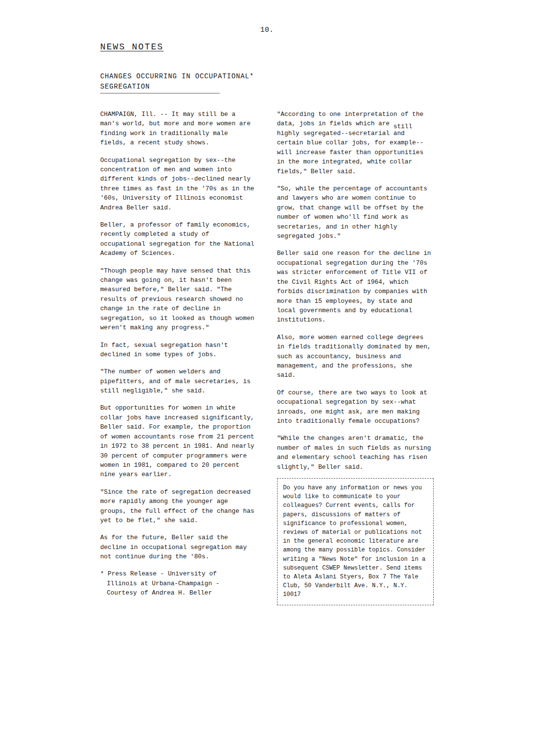10.
NEWS NOTES
CHANGES OCCURRING IN OCCUPATIONAL*
SEGREGATION
CHAMPAIGN, Ill. -- It may still be a man's world, but more and more women are finding work in traditionally male fields, a recent study shows.
Occupational segregation by sex--the concentration of men and women into different kinds of jobs--declined nearly three times as fast in the '70s as in the '60s, University of Illinois economist Andrea Beller said.
Beller, a professor of family economics, recently completed a study of occupational segregation for the National Academy of Sciences.
"Though people may have sensed that this change was going on, it hasn't been measured before," Beller said. "The results of previous research showed no change in the rate of decline in segregation, so it looked as though women weren't making any progress."
In fact, sexual segregation hasn't declined in some types of jobs.
"The number of women welders and pipefitters, and of male secretaries, is still negligible," she said.
But opportunities for women in white collar jobs have increased significantly, Beller said. For example, the proportion of women accountants rose from 21 percent in 1972 to 38 percent in 1981. And nearly 30 percent of computer programmers were women in 1981, compared to 20 percent nine years earlier.
"Since the rate of segregation decreased more rapidly among the younger age groups, the full effect of the change has yet to be flet," she said.
As for the future, Beller said the decline in occupational segregation may not continue during the '80s.
* Press Release - University of
Illinois at Urbana-Champaign -
Courtesy of Andrea H. Beller
"According to one interpretation of the data, jobs in fields which are still highly segregated--secretarial and certain blue collar jobs, for example--will increase faster than opportunities in the more integrated, white collar fields," Beller said.
"So, while the percentage of accountants and lawyers who are women continue to grow, that change will be offset by the number of women who'll find work as secretaries, and in other highly segregated jobs."
Beller said one reason for the decline in occupational segregation during the '70s was stricter enforcement of Title VII of the Civil Rights Act of 1964, which forbids discrimination by companies with more than 15 employees, by state and local governments and by educational institutions.
Also, more women earned college degrees in fields traditionally dominated by men, such as accountancy, business and management, and the professions, she said.
Of course, there are two ways to look at occupational segregation by sex--what inroads, one might ask, are men making into traditionally female occupations?
"While the changes aren't dramatic, the number of males in such fields as nursing and elementary school teaching has risen slightly," Beller said.
Do you have any information or news you would like to communicate to your colleagues? Current events, calls for papers, discussions of matters of significance to professional women, reviews of material or publications not in the general economic literature are among the many possible topics. Consider writing a "News Note" for inclusion in a subsequent CSWEP Newsletter. Send items to Aleta Aslani Styers, Box 7 The Yale Club, 50 Vanderbilt Ave. N.Y., N.Y. 10017